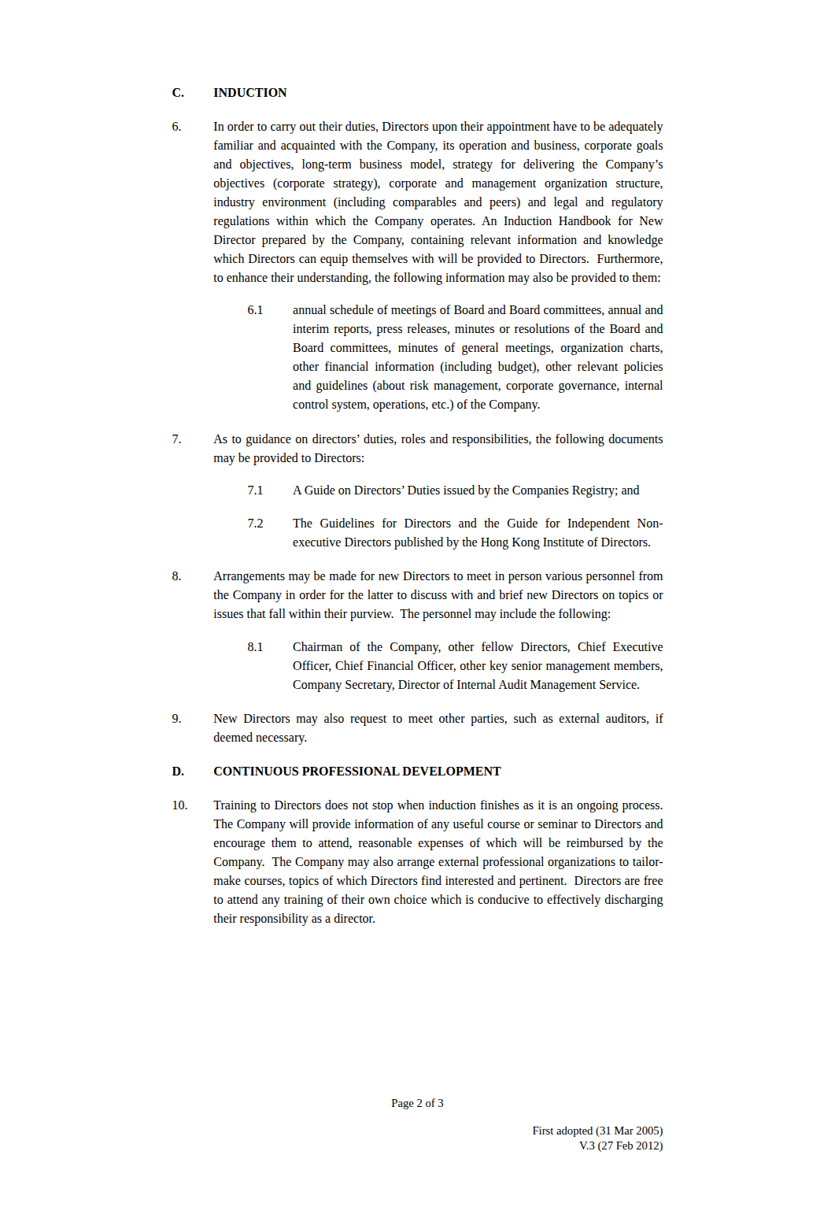C. Induction
6.
In order to carry out their duties, Directors upon their appointment have to be adequately familiar and acquainted with the Company, its operation and business, corporate goals and objectives, long-term business model, strategy for delivering the Company’s objectives (corporate strategy), corporate and management organization structure, industry environment (including comparables and peers) and legal and regulatory regulations within which the Company operates. An Induction Handbook for New Director prepared by the Company, containing relevant information and knowledge which Directors can equip themselves with will be provided to Directors. Furthermore, to enhance their understanding, the following information may also be provided to them:
6.1
annual schedule of meetings of Board and Board committees, annual and interim reports, press releases, minutes or resolutions of the Board and Board committees, minutes of general meetings, organization charts, other financial information (including budget), other relevant policies and guidelines (about risk management, corporate governance, internal control system, operations, etc.) of the Company.
7.
As to guidance on directors’ duties, roles and responsibilities, the following documents may be provided to Directors:
7.1
A Guide on Directors’ Duties issued by the Companies Registry; and
7.2
The Guidelines for Directors and the Guide for Independent Non-executive Directors published by the Hong Kong Institute of Directors.
8.
Arrangements may be made for new Directors to meet in person various personnel from the Company in order for the latter to discuss with and brief new Directors on topics or issues that fall within their purview. The personnel may include the following:
8.1
Chairman of the Company, other fellow Directors, Chief Executive Officer, Chief Financial Officer, other key senior management members, Company Secretary, Director of Internal Audit Management Service.
9.
New Directors may also request to meet other parties, such as external auditors, if deemed necessary.
D. Continuous Professional Development
10.
Training to Directors does not stop when induction finishes as it is an ongoing process. The Company will provide information of any useful course or seminar to Directors and encourage them to attend, reasonable expenses of which will be reimbursed by the Company. The Company may also arrange external professional organizations to tailor-make courses, topics of which Directors find interested and pertinent. Directors are free to attend any training of their own choice which is conducive to effectively discharging their responsibility as a director.
Page 2 of 3
First adopted (31 Mar 2005)
V.3 (27 Feb 2012)